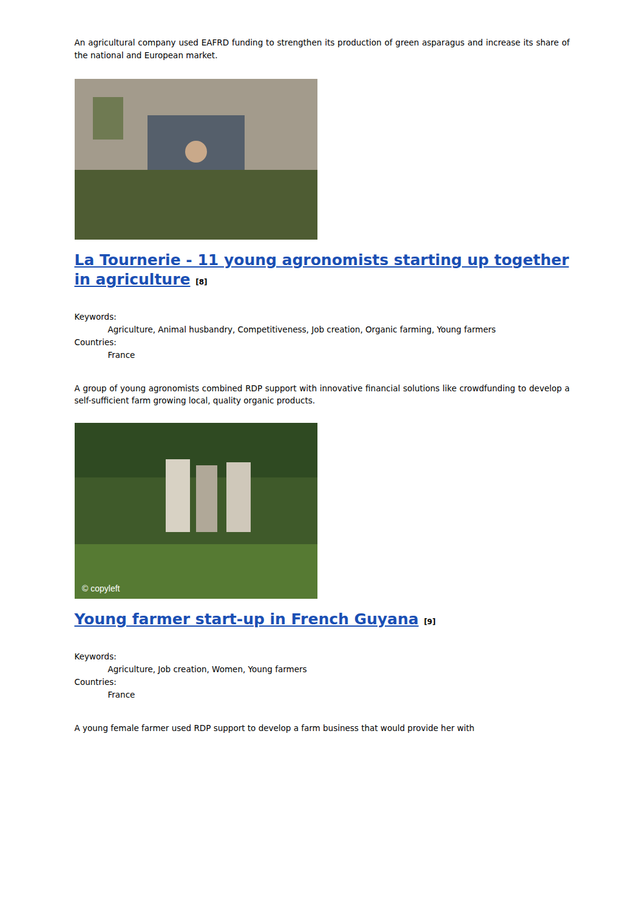An agricultural company used EAFRD funding to strengthen its production of green asparagus and increase its share of the national and European market.
La Tournerie - 11 young agronomists starting up together in agriculture [8]
Keywords:
Agriculture, Animal husbandry, Competitiveness, Job creation, Organic farming, Young farmers
Countries:
France
A group of young agronomists combined RDP support with innovative financial solutions like crowdfunding to develop a self-sufficient farm growing local, quality organic products.
Young farmer start-up in French Guyana [9]
Keywords:
Agriculture, Job creation, Women, Young farmers
Countries:
France
A young female farmer used RDP support to develop a farm business that would provide her with